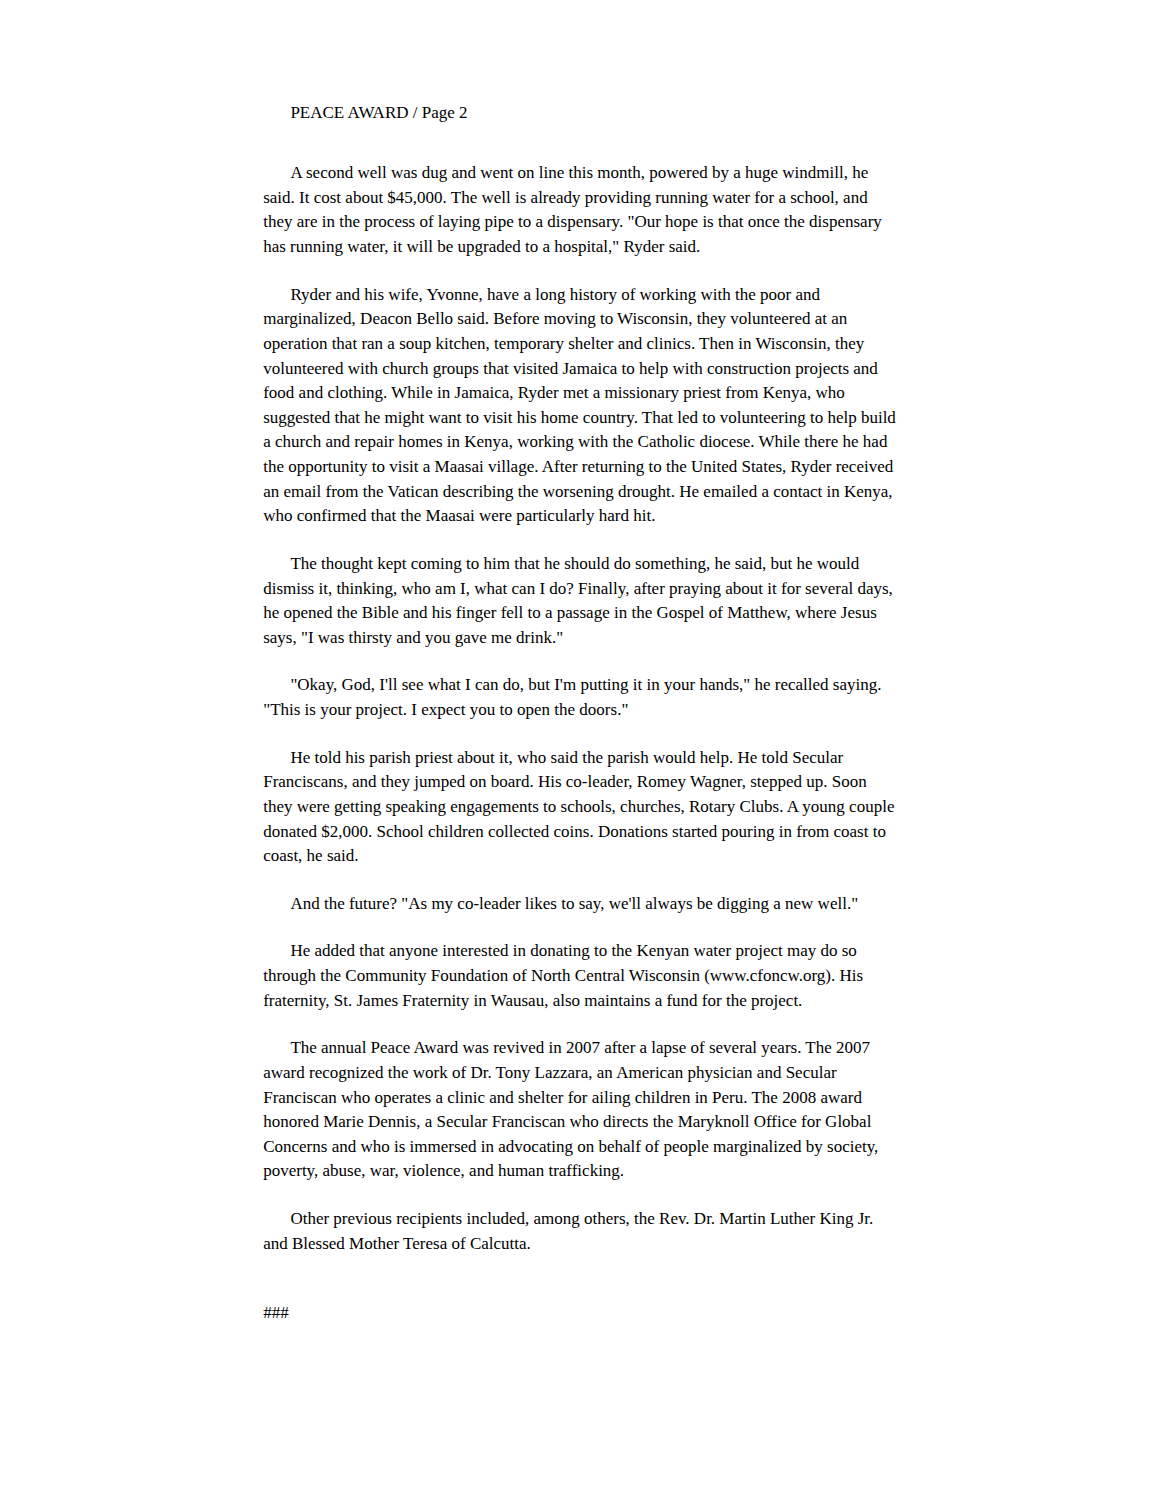PEACE AWARD / Page 2
A second well was dug and went on line this month, powered by a huge windmill, he said. It cost about $45,000. The well is already providing running water for a school, and they are in the process of laying pipe to a dispensary. "Our hope is that once the dispensary has running water, it will be upgraded to a hospital," Ryder said.
Ryder and his wife, Yvonne, have a long history of working with the poor and marginalized, Deacon Bello said. Before moving to Wisconsin, they volunteered at an operation that ran a soup kitchen, temporary shelter and clinics. Then in Wisconsin, they volunteered with church groups that visited Jamaica to help with construction projects and food and clothing. While in Jamaica, Ryder met a missionary priest from Kenya, who suggested that he might want to visit his home country. That led to volunteering to help build a church and repair homes in Kenya, working with the Catholic diocese. While there he had the opportunity to visit a Maasai village. After returning to the United States, Ryder received an email from the Vatican describing the worsening drought. He emailed a contact in Kenya, who confirmed that the Maasai were particularly hard hit.
The thought kept coming to him that he should do something, he said, but he would dismiss it, thinking, who am I, what can I do? Finally, after praying about it for several days, he opened the Bible and his finger fell to a passage in the Gospel of Matthew, where Jesus says, "I was thirsty and you gave me drink."
"Okay, God, I'll see what I can do, but I'm putting it in your hands," he recalled saying. "This is your project. I expect you to open the doors."
He told his parish priest about it, who said the parish would help. He told Secular Franciscans, and they jumped on board. His co-leader, Romey Wagner, stepped up. Soon they were getting speaking engagements to schools, churches, Rotary Clubs. A young couple donated $2,000. School children collected coins. Donations started pouring in from coast to coast, he said.
And the future? "As my co-leader likes to say, we'll always be digging a new well."
He added that anyone interested in donating to the Kenyan water project may do so through the Community Foundation of North Central Wisconsin (www.cfoncw.org). His fraternity, St. James Fraternity in Wausau, also maintains a fund for the project.
The annual Peace Award was revived in 2007 after a lapse of several years. The 2007 award recognized the work of Dr. Tony Lazzara, an American physician and Secular Franciscan who operates a clinic and shelter for ailing children in Peru. The 2008 award honored Marie Dennis, a Secular Franciscan who directs the Maryknoll Office for Global Concerns and who is immersed in advocating on behalf of people marginalized by society, poverty, abuse, war, violence, and human trafficking.
Other previous recipients included, among others, the Rev. Dr. Martin Luther King Jr. and Blessed Mother Teresa of Calcutta.
###